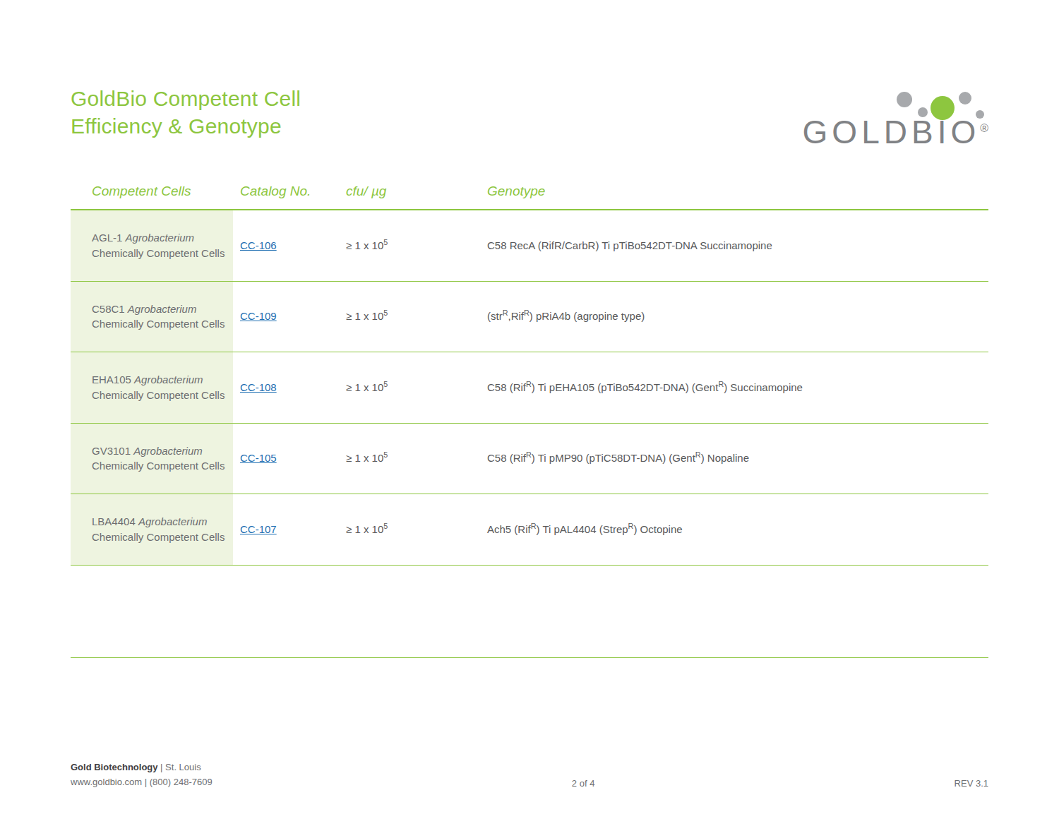GoldBio Competent Cell
Efficiency & Genotype
GOLDBIO®
| Competent Cells | Catalog No. | cfu/ µg | Genotype |
| --- | --- | --- | --- |
| AGL-1 Agrobacterium Chemically Competent Cells | CC-106 | ≥ 1 x 10 5 | C58 RecA (RifR/CarbR) Ti pTiBo542DT-DNA Succinamopine |
| C58C1 Agrobacterium Chemically Competent Cells | CC-109 | ≥ 1 x 10 5 | (str R ,Rif R ) pRiA4b (agropine type) |
| EHA105 Agrobacterium Chemically Competent Cells | CC-108 | ≥ 1 x 10 5 | C58 (Rif R ) Ti pEHA105 (pTiBo542DT-DNA) (Gent R ) Succinamopine |
| GV3101 Agrobacterium Chemically Competent Cells | CC-105 | ≥ 1 x 10 5 | C58 (Rif R ) Ti pMP90 (pTiC58DT-DNA) (Gent R ) Nopaline |
| LBA4404 Agrobacterium Chemically Competent Cells | CC-107 | ≥ 1 x 10 5 | Ach5 (Rif R ) Ti pAL4404 (Strep R ) Octopine |
Gold Biotechnology | St. Louis
www.goldbio.com | (800) 248-7609
2 of 4
REV 3.1